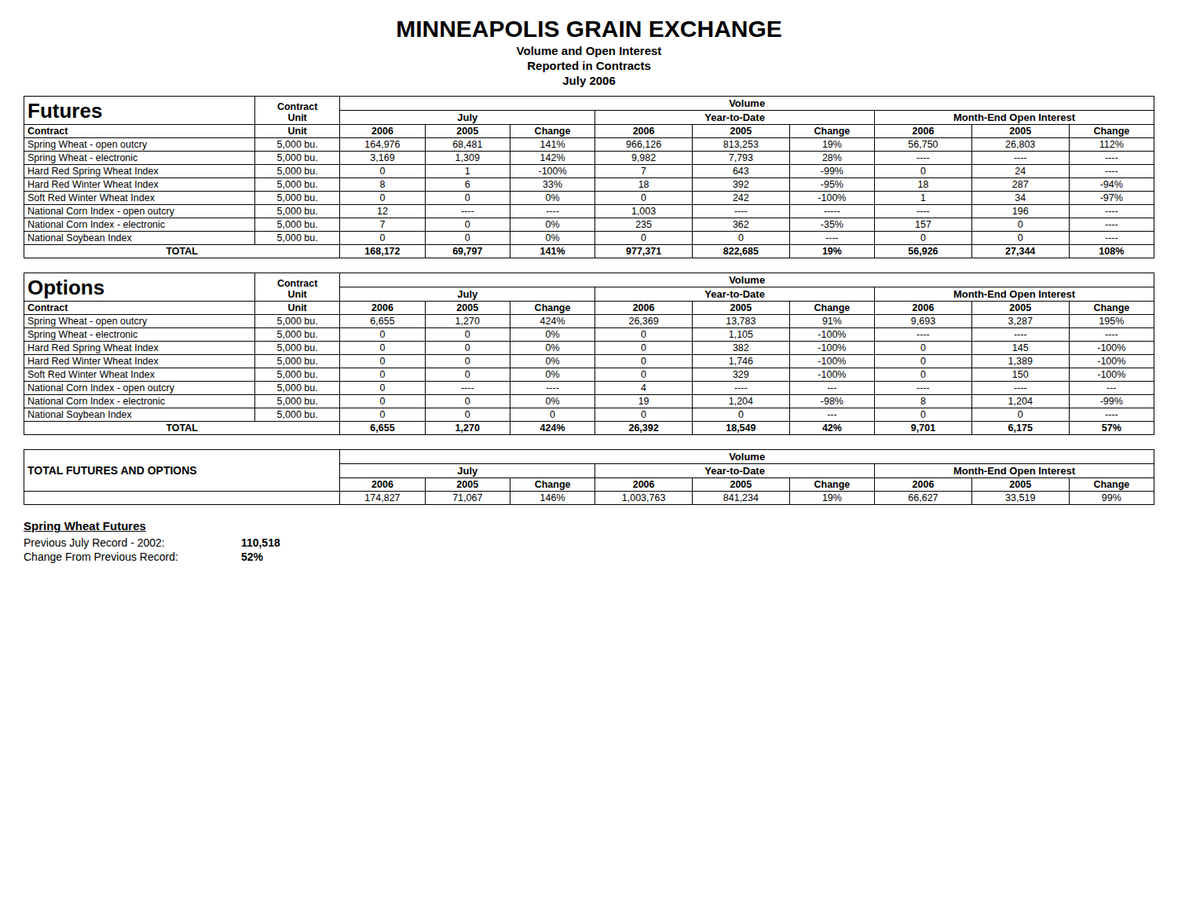MINNEAPOLIS GRAIN EXCHANGE
Volume and Open Interest
Reported in Contracts
July 2006
| Futures | Contract Unit | Volume |
| July | Year-to-Date | Month-End Open Interest |
| Contract | Unit | 2006 | 2005 | Change | 2006 | 2005 | Change | 2006 | 2005 | Change |
| Spring Wheat - open outcry | 5,000 bu. | 164,976 | 68,481 | 141% | 966,126 | 813,253 | 19% | 56,750 | 26,803 | 112% |
| Spring Wheat - electronic | 5,000 bu. | 3,169 | 1,309 | 142% | 9,982 | 7,793 | 28% | ---- | ---- | ---- |
| Hard Red Spring Wheat Index | 5,000 bu. | 0 | 1 | -100% | 7 | 643 | -99% | 0 | 24 | ---- |
| Hard Red Winter Wheat Index | 5,000 bu. | 8 | 6 | 33% | 18 | 392 | -95% | 18 | 287 | -94% |
| Soft Red Winter Wheat Index | 5,000 bu. | 0 | 0 | 0% | 0 | 242 | -100% | 1 | 34 | -97% |
| National Corn Index - open outcry | 5,000 bu. | 12 | ---- | ---- | 1,003 | ---- | ----- | ---- | 196 | ---- |
| National Corn Index - electronic | 5,000 bu. | 7 | 0 | 0% | 235 | 362 | -35% | 157 | 0 | ---- |
| National Soybean Index | 5,000 bu. | 0 | 0 | 0% | 0 | 0 | ---- | 0 | 0 | ---- |
| TOTAL | 168,172 | 69,797 | 141% | 977,371 | 822,685 | 19% | 56,926 | 27,344 | 108% |
| Options | Contract Unit | Volume |
| July | Year-to-Date | Month-End Open Interest |
| Contract | Unit | 2006 | 2005 | Change | 2006 | 2005 | Change | 2006 | 2005 | Change |
| Spring Wheat - open outcry | 5,000 bu. | 6,655 | 1,270 | 424% | 26,369 | 13,783 | 91% | 9,693 | 3,287 | 195% |
| Spring Wheat - electronic | 5,000 bu. | 0 | 0 | 0% | 0 | 1,105 | -100% | ---- | ---- | ---- |
| Hard Red Spring Wheat Index | 5,000 bu. | 0 | 0 | 0% | 0 | 382 | -100% | 0 | 145 | -100% |
| Hard Red Winter Wheat Index | 5,000 bu. | 0 | 0 | 0% | 0 | 1,746 | -100% | 0 | 1,389 | -100% |
| Soft Red Winter Wheat Index | 5,000 bu. | 0 | 0 | 0% | 0 | 329 | -100% | 0 | 150 | -100% |
| National Corn Index - open outcry | 5,000 bu. | 0 | ---- | ---- | 4 | ---- | --- | ---- | ---- | --- |
| National Corn Index - electronic | 5,000 bu. | 0 | 0 | 0% | 19 | 1,204 | -98% | 8 | 1,204 | -99% |
| National Soybean Index | 5,000 bu. | 0 | 0 | 0 | 0 | 0 | --- | 0 | 0 | ---- |
| TOTAL | 6,655 | 1,270 | 424% | 26,392 | 18,549 | 42% | 9,701 | 6,175 | 57% |
| TOTAL FUTURES AND OPTIONS | Volume |
| July | Year-to-Date | Month-End Open Interest |
| 2006 | 2005 | Change | 2006 | 2005 | Change | 2006 | 2005 | Change |
| | 174,827 | 71,067 | 146% | 1,003,763 | 841,234 | 19% | 66,627 | 33,519 | 99% |
Spring Wheat Futures
| Previous July Record - 2002: | 110,518 |
| Change From Previous Record: | 52% |